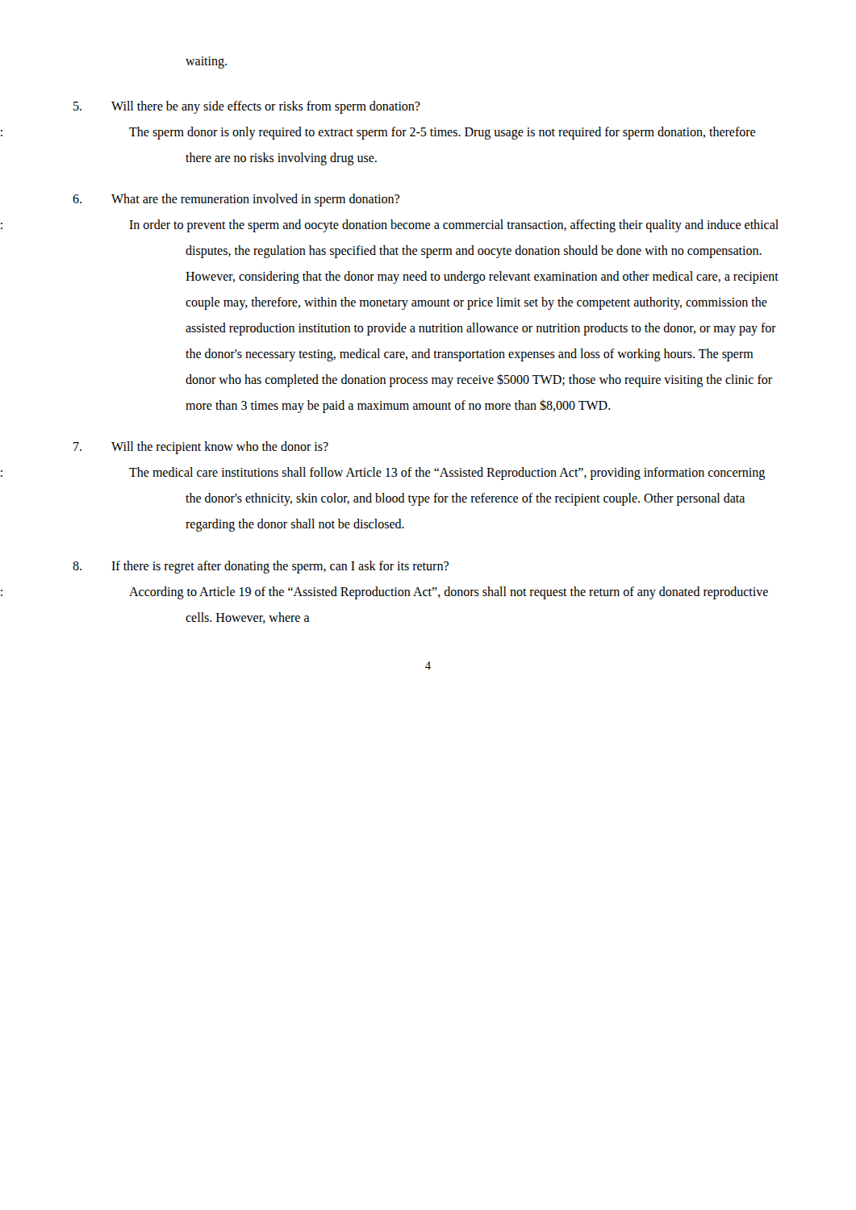waiting.
5. Will there be any side effects or risks from sperm donation?
Answer: The sperm donor is only required to extract sperm for 2-5 times. Drug usage is not required for sperm donation, therefore there are no risks involving drug use.
6. What are the remuneration involved in sperm donation?
Answer: In order to prevent the sperm and oocyte donation become a commercial transaction, affecting their quality and induce ethical disputes, the regulation has specified that the sperm and oocyte donation should be done with no compensation. However, considering that the donor may need to undergo relevant examination and other medical care, a recipient couple may, therefore, within the monetary amount or price limit set by the competent authority, commission the assisted reproduction institution to provide a nutrition allowance or nutrition products to the donor, or may pay for the donor's necessary testing, medical care, and transportation expenses and loss of working hours. The sperm donor who has completed the donation process may receive $5000 TWD; those who require visiting the clinic for more than 3 times may be paid a maximum amount of no more than $8,000 TWD.
7. Will the recipient know who the donor is?
Answer: The medical care institutions shall follow Article 13 of the “Assisted Reproduction Act”, providing information concerning the donor's ethnicity, skin color, and blood type for the reference of the recipient couple. Other personal data regarding the donor shall not be disclosed.
8. If there is regret after donating the sperm, can I ask for its return?
Answer: According to Article 19 of the “Assisted Reproduction Act”, donors shall not request the return of any donated reproductive cells. However, where a
4